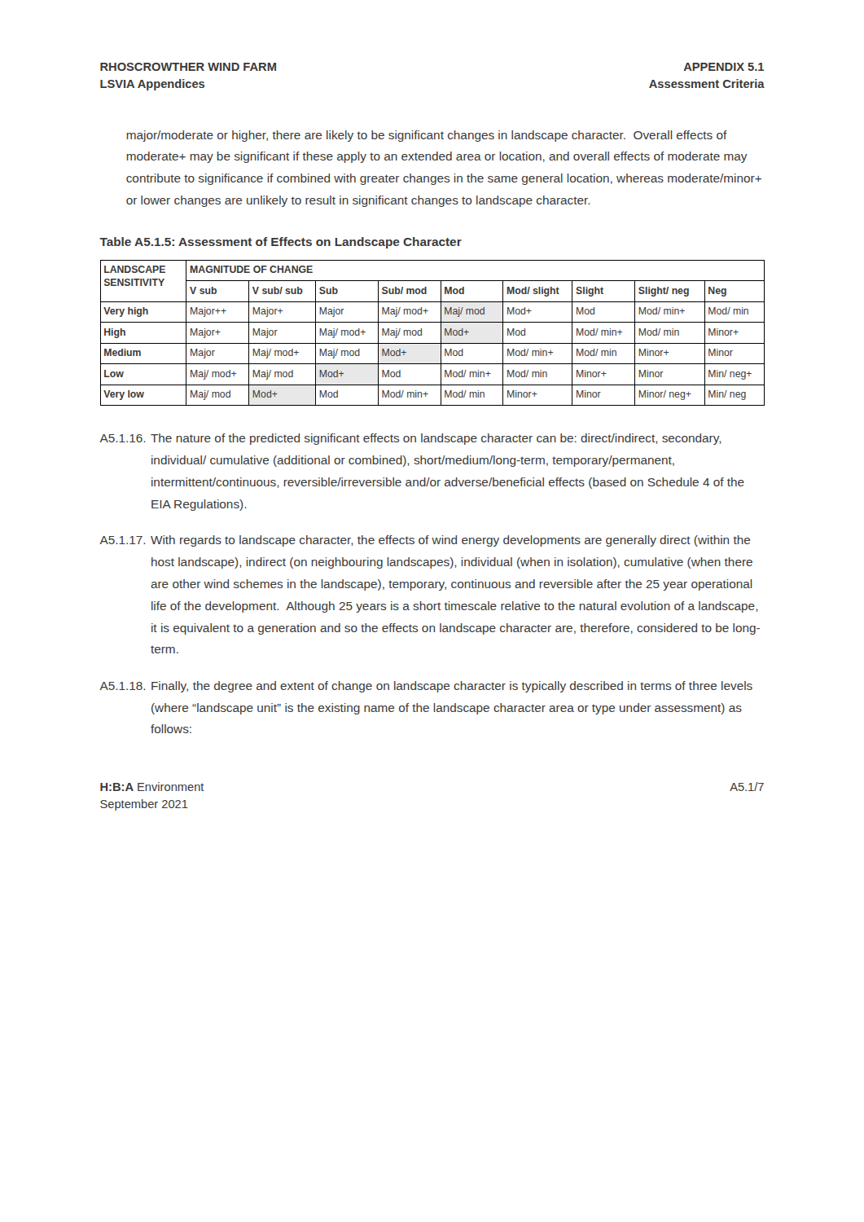RHOSCROWTHER WIND FARM LSVIA Appendices
APPENDIX 5.1 Assessment Criteria
major/moderate or higher, there are likely to be significant changes in landscape character. Overall effects of moderate+ may be significant if these apply to an extended area or location, and overall effects of moderate may contribute to significance if combined with greater changes in the same general location, whereas moderate/minor+ or lower changes are unlikely to result in significant changes to landscape character.
Table A5.1.5: Assessment of Effects on Landscape Character
| LANDSCAPE SENSITIVITY | MAGNITUDE OF CHANGE |
| --- | --- |
| V sub | V sub/ sub | Sub | Sub/ mod | Mod | Mod/ slight | Slight | Slight/ neg | Neg |
| Very high | Major++ | Major+ | Major | Maj/ mod+ | Maj/ mod | Mod+ | Mod | Mod/ min+ | Mod/ min |
| High | Major+ | Major | Maj/ mod+ | Maj/ mod | Mod+ | Mod | Mod/ min+ | Mod/ min | Minor+ |
| Medium | Major | Maj/ mod+ | Maj/ mod | Mod+ | Mod | Mod/ min+ | Mod/ min | Minor+ | Minor |
| Low | Maj/ mod+ | Maj/ mod | Mod+ | Mod | Mod/ min+ | Mod/ min | Minor+ | Minor | Min/ neg+ |
| Very low | Maj/ mod | Mod+ | Mod | Mod/ min+ | Mod/ min | Minor+ | Minor | Minor/ neg+ | Min/ neg |
A5.1.16.
The nature of the predicted significant effects on landscape character can be: direct/indirect, secondary, individual/ cumulative (additional or combined), short/medium/long-term, temporary/permanent, intermittent/continuous, reversible/irreversible and/or adverse/beneficial effects (based on Schedule 4 of the EIA Regulations).
A5.1.17.
With regards to landscape character, the effects of wind energy developments are generally direct (within the host landscape), indirect (on neighbouring landscapes), individual (when in isolation), cumulative (when there are other wind schemes in the landscape), temporary, continuous and reversible after the 25 year operational life of the development. Although 25 years is a short timescale relative to the natural evolution of a landscape, it is equivalent to a generation and so the effects on landscape character are, therefore, considered to be long-term.
A5.1.18.
Finally, the degree and extent of change on landscape character is typically described in terms of three levels (where “landscape unit” is the existing name of the landscape character area or type under assessment) as follows:
H:B:A Environment September 2021
A5.1/7